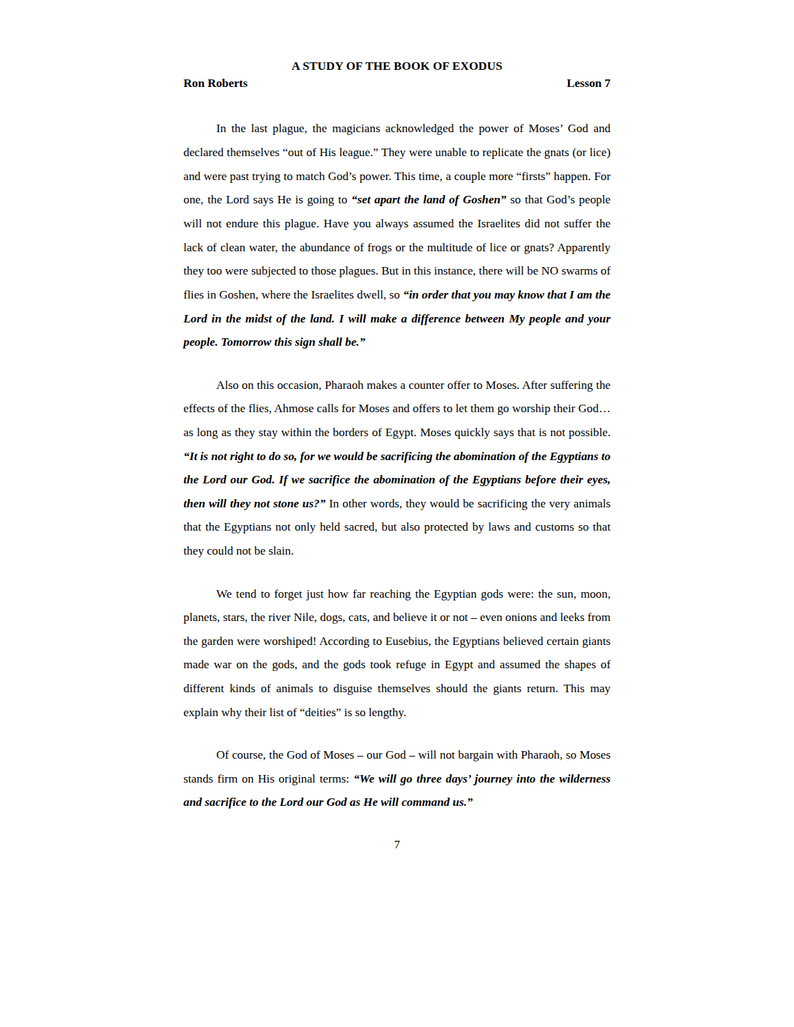A STUDY OF THE BOOK OF EXODUS
Ron Roberts Lesson 7
In the last plague, the magicians acknowledged the power of Moses’ God and declared themselves “out of His league.” They were unable to replicate the gnats (or lice) and were past trying to match God’s power. This time, a couple more “firsts” happen. For one, the Lord says He is going to “set apart the land of Goshen” so that God’s people will not endure this plague. Have you always assumed the Israelites did not suffer the lack of clean water, the abundance of frogs or the multitude of lice or gnats? Apparently they too were subjected to those plagues. But in this instance, there will be NO swarms of flies in Goshen, where the Israelites dwell, so “in order that you may know that I am the Lord in the midst of the land. I will make a difference between My people and your people. Tomorrow this sign shall be.”
Also on this occasion, Pharaoh makes a counter offer to Moses. After suffering the effects of the flies, Ahmose calls for Moses and offers to let them go worship their God…as long as they stay within the borders of Egypt. Moses quickly says that is not possible. “It is not right to do so, for we would be sacrificing the abomination of the Egyptians to the Lord our God. If we sacrifice the abomination of the Egyptians before their eyes, then will they not stone us?” In other words, they would be sacrificing the very animals that the Egyptians not only held sacred, but also protected by laws and customs so that they could not be slain.
We tend to forget just how far reaching the Egyptian gods were: the sun, moon, planets, stars, the river Nile, dogs, cats, and believe it or not – even onions and leeks from the garden were worshiped! According to Eusebius, the Egyptians believed certain giants made war on the gods, and the gods took refuge in Egypt and assumed the shapes of different kinds of animals to disguise themselves should the giants return. This may explain why their list of “deities” is so lengthy.
Of course, the God of Moses – our God – will not bargain with Pharaoh, so Moses stands firm on His original terms: “We will go three days’ journey into the wilderness and sacrifice to the Lord our God as He will command us.”
7